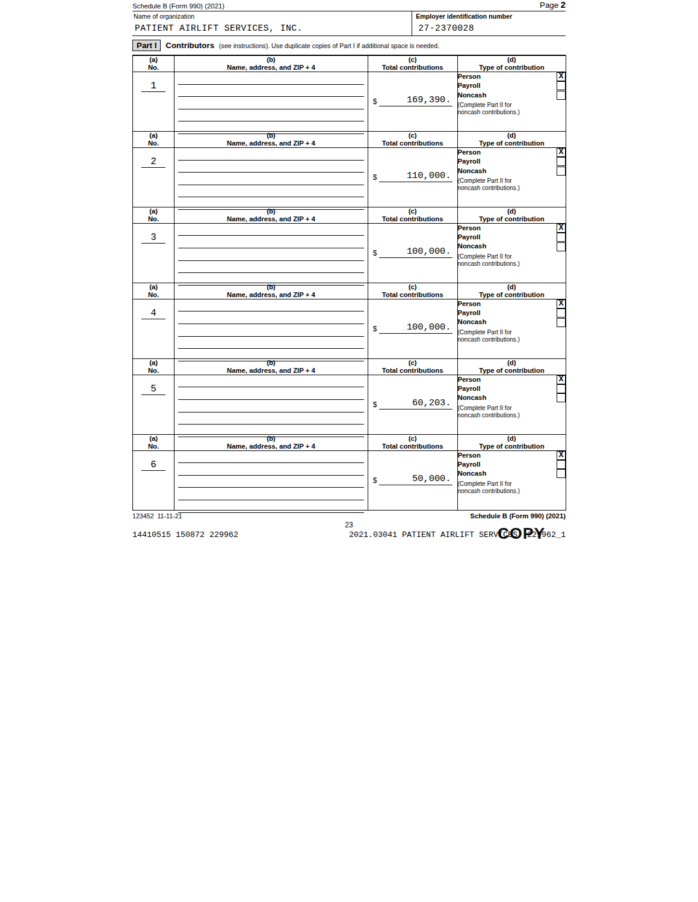Schedule B (Form 990) (2021)
Page 2
Name of organization
PATIENT AIRLIFT SERVICES, INC.
Employer identification number
27-2370028
Part I Contributors (see instructions). Use duplicate copies of Part I if additional space is needed.
| (a) No. | (b) Name, address, and ZIP + 4 | (c) Total contributions | (d) Type of contribution |
| --- | --- | --- | --- |
| 1 | | $ 169,390. | Person X Payroll Noncash (Complete Part II for noncash contributions.) |
| (a) No. | (b) Name, address, and ZIP + 4 | (c) Total contributions | (d) Type of contribution |
| 2 | | $ 110,000. | Person X Payroll Noncash (Complete Part II for noncash contributions.) |
| (a) No. | (b) Name, address, and ZIP + 4 | (c) Total contributions | (d) Type of contribution |
| 3 | | $ 100,000. | Person X Payroll Noncash (Complete Part II for noncash contributions.) |
| (a) No. | (b) Name, address, and ZIP + 4 | (c) Total contributions | (d) Type of contribution |
| 4 | | $ 100,000. | Person X Payroll Noncash (Complete Part II for noncash contributions.) |
| (a) No. | (b) Name, address, and ZIP + 4 | (c) Total contributions | (d) Type of contribution |
| 5 | | $ 60,203. | Person X Payroll Noncash (Complete Part II for noncash contributions.) |
| (a) No. | (b) Name, address, and ZIP + 4 | (c) Total contributions | (d) Type of contribution |
| 6 | | $ 50,000. | Person X Payroll Noncash (Complete Part II for noncash contributions.) |
123452 11-11-21
Schedule B (Form 990) (2021)
23
14410515 150872 229962
2021.03041 PATIENT AIRLIFT SERVICES 229962_1
COPY